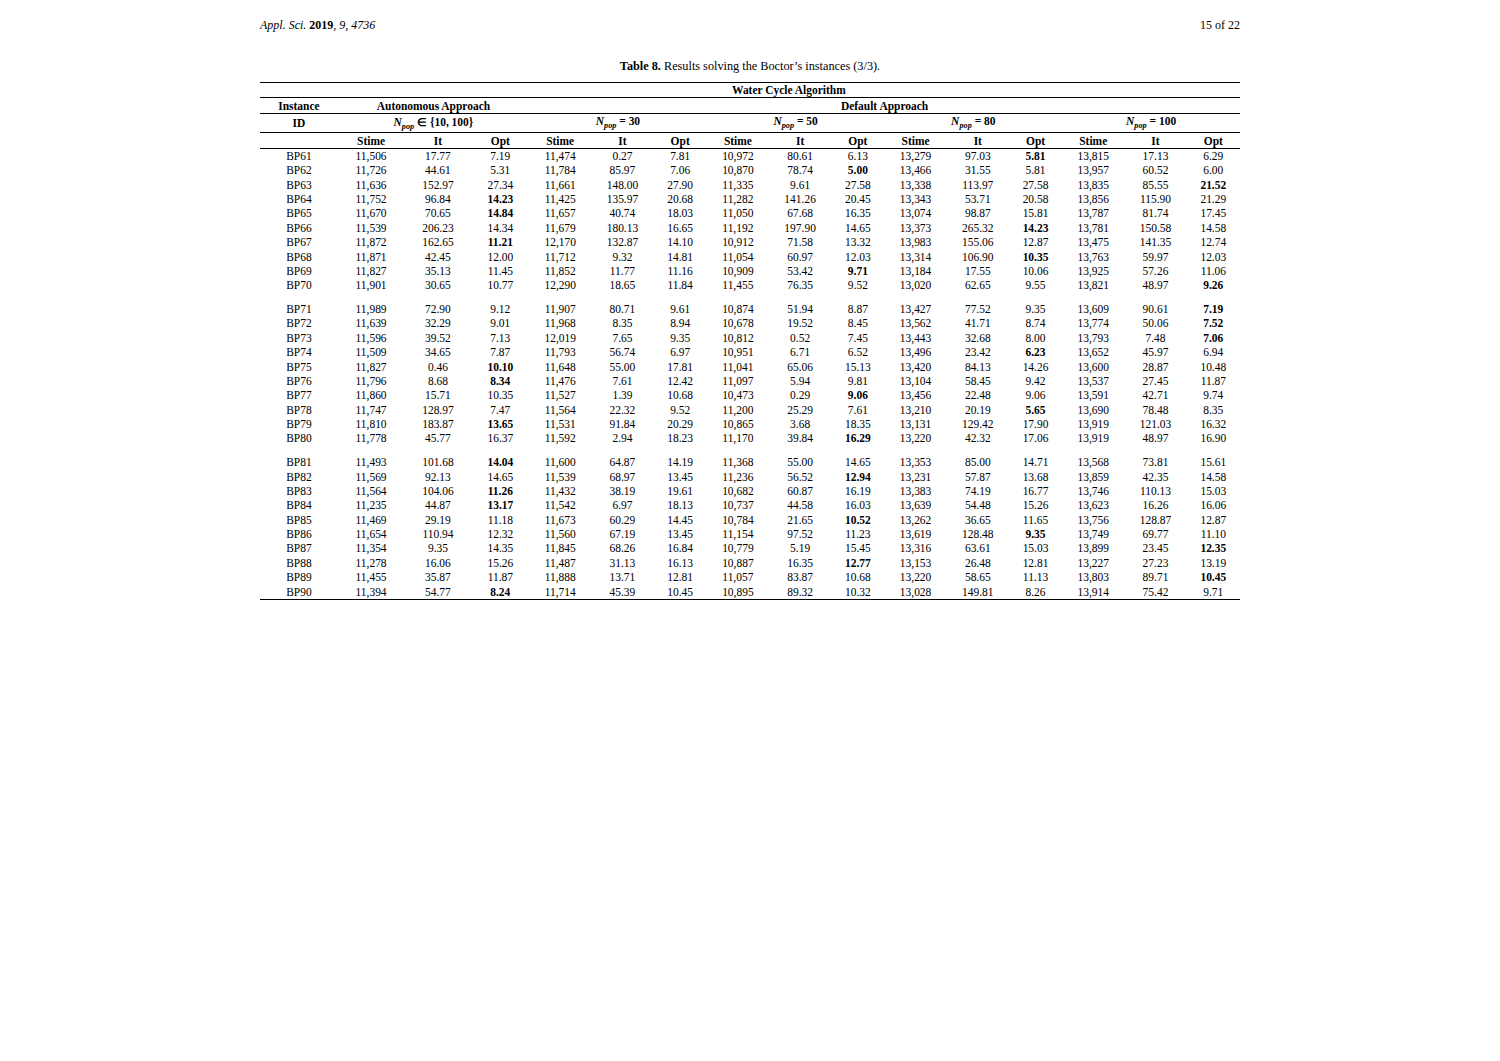Appl. Sci. 2019, 9, 4736
15 of 22
Table 8. Results solving the Boctor’s instances (3/3).
| | Water Cycle Algorithm |
| --- | --- |
| Instance | Autonomous Approach | Default Approach |
| ID | N pop ∈ {10, 100} | N pop = 30 | N pop = 50 | N pop = 80 | N pop = 100 |
| | Stime | It | Opt | Stime | It | Opt | Stime | It | Opt | Stime | It | Opt | Stime | It | Opt |
| BP61 | 11,506 | 17.77 | 7.19 | 11,474 | 0.27 | 7.81 | 10,972 | 80.61 | 6.13 | 13,279 | 97.03 | 5.81 | 13,815 | 17.13 | 6.29 |
| BP62 | 11,726 | 44.61 | 5.31 | 11,784 | 85.97 | 7.06 | 10,870 | 78.74 | 5.00 | 13,466 | 31.55 | 5.81 | 13,957 | 60.52 | 6.00 |
| BP63 | 11,636 | 152.97 | 27.34 | 11,661 | 148.00 | 27.90 | 11,335 | 9.61 | 27.58 | 13,338 | 113.97 | 27.58 | 13,835 | 85.55 | 21.52 |
| BP64 | 11,752 | 96.84 | 14.23 | 11,425 | 135.97 | 20.68 | 11,282 | 141.26 | 20.45 | 13,343 | 53.71 | 20.58 | 13,856 | 115.90 | 21.29 |
| BP65 | 11,670 | 70.65 | 14.84 | 11,657 | 40.74 | 18.03 | 11,050 | 67.68 | 16.35 | 13,074 | 98.87 | 15.81 | 13,787 | 81.74 | 17.45 |
| BP66 | 11,539 | 206.23 | 14.34 | 11,679 | 180.13 | 16.65 | 11,192 | 197.90 | 14.65 | 13,373 | 265.32 | 14.23 | 13,781 | 150.58 | 14.58 |
| BP67 | 11,872 | 162.65 | 11.21 | 12,170 | 132.87 | 14.10 | 10,912 | 71.58 | 13.32 | 13,983 | 155.06 | 12.87 | 13,475 | 141.35 | 12.74 |
| BP68 | 11,871 | 42.45 | 12.00 | 11,712 | 9.32 | 14.81 | 11,054 | 60.97 | 12.03 | 13,314 | 106.90 | 10.35 | 13,763 | 59.97 | 12.03 |
| BP69 | 11,827 | 35.13 | 11.45 | 11,852 | 11.77 | 11.16 | 10,909 | 53.42 | 9.71 | 13,184 | 17.55 | 10.06 | 13,925 | 57.26 | 11.06 |
| BP70 | 11,901 | 30.65 | 10.77 | 12,290 | 18.65 | 11.84 | 11,455 | 76.35 | 9.52 | 13,020 | 62.65 | 9.55 | 13,821 | 48.97 | 9.26 |
| BP71 | 11,989 | 72.90 | 9.12 | 11,907 | 80.71 | 9.61 | 10,874 | 51.94 | 8.87 | 13,427 | 77.52 | 9.35 | 13,609 | 90.61 | 7.19 |
| BP72 | 11,639 | 32.29 | 9.01 | 11,968 | 8.35 | 8.94 | 10,678 | 19.52 | 8.45 | 13,562 | 41.71 | 8.74 | 13,774 | 50.06 | 7.52 |
| BP73 | 11,596 | 39.52 | 7.13 | 12,019 | 7.65 | 9.35 | 10,812 | 0.52 | 7.45 | 13,443 | 32.68 | 8.00 | 13,793 | 7.48 | 7.06 |
| BP74 | 11,509 | 34.65 | 7.87 | 11,793 | 56.74 | 6.97 | 10,951 | 6.71 | 6.52 | 13,496 | 23.42 | 6.23 | 13,652 | 45.97 | 6.94 |
| BP75 | 11,827 | 0.46 | 10.10 | 11,648 | 55.00 | 17.81 | 11,041 | 65.06 | 15.13 | 13,420 | 84.13 | 14.26 | 13,600 | 28.87 | 10.48 |
| BP76 | 11,796 | 8.68 | 8.34 | 11,476 | 7.61 | 12.42 | 11,097 | 5.94 | 9.81 | 13,104 | 58.45 | 9.42 | 13,537 | 27.45 | 11.87 |
| BP77 | 11,860 | 15.71 | 10.35 | 11,527 | 1.39 | 10.68 | 10,473 | 0.29 | 9.06 | 13,456 | 22.48 | 9.06 | 13,591 | 42.71 | 9.74 |
| BP78 | 11,747 | 128.97 | 7.47 | 11,564 | 22.32 | 9.52 | 11,200 | 25.29 | 7.61 | 13,210 | 20.19 | 5.65 | 13,690 | 78.48 | 8.35 |
| BP79 | 11,810 | 183.87 | 13.65 | 11,531 | 91.84 | 20.29 | 10,865 | 3.68 | 18.35 | 13,131 | 129.42 | 17.90 | 13,919 | 121.03 | 16.32 |
| BP80 | 11,778 | 45.77 | 16.37 | 11,592 | 2.94 | 18.23 | 11,170 | 39.84 | 16.29 | 13,220 | 42.32 | 17.06 | 13,919 | 48.97 | 16.90 |
| BP81 | 11,493 | 101.68 | 14.04 | 11,600 | 64.87 | 14.19 | 11,368 | 55.00 | 14.65 | 13,353 | 85.00 | 14.71 | 13,568 | 73.81 | 15.61 |
| BP82 | 11,569 | 92.13 | 14.65 | 11,539 | 68.97 | 13.45 | 11,236 | 56.52 | 12.94 | 13,231 | 57.87 | 13.68 | 13,859 | 42.35 | 14.58 |
| BP83 | 11,564 | 104.06 | 11.26 | 11,432 | 38.19 | 19.61 | 10,682 | 60.87 | 16.19 | 13,383 | 74.19 | 16.77 | 13,746 | 110.13 | 15.03 |
| BP84 | 11,235 | 44.87 | 13.17 | 11,542 | 6.97 | 18.13 | 10,737 | 44.58 | 16.03 | 13,639 | 54.48 | 15.26 | 13,623 | 16.26 | 16.06 |
| BP85 | 11,469 | 29.19 | 11.18 | 11,673 | 60.29 | 14.45 | 10,784 | 21.65 | 10.52 | 13,262 | 36.65 | 11.65 | 13,756 | 128.87 | 12.87 |
| BP86 | 11,654 | 110.94 | 12.32 | 11,560 | 67.19 | 13.45 | 11,154 | 97.52 | 11.23 | 13,619 | 128.48 | 9.35 | 13,749 | 69.77 | 11.10 |
| BP87 | 11,354 | 9.35 | 14.35 | 11,845 | 68.26 | 16.84 | 10,779 | 5.19 | 15.45 | 13,316 | 63.61 | 15.03 | 13,899 | 23.45 | 12.35 |
| BP88 | 11,278 | 16.06 | 15.26 | 11,487 | 31.13 | 16.13 | 10,887 | 16.35 | 12.77 | 13,153 | 26.48 | 12.81 | 13,227 | 27.23 | 13.19 |
| BP89 | 11,455 | 35.87 | 11.87 | 11,888 | 13.71 | 12.81 | 11,057 | 83.87 | 10.68 | 13,220 | 58.65 | 11.13 | 13,803 | 89.71 | 10.45 |
| BP90 | 11,394 | 54.77 | 8.24 | 11,714 | 45.39 | 10.45 | 10,895 | 89.32 | 10.32 | 13,028 | 149.81 | 8.26 | 13,914 | 75.42 | 9.71 |